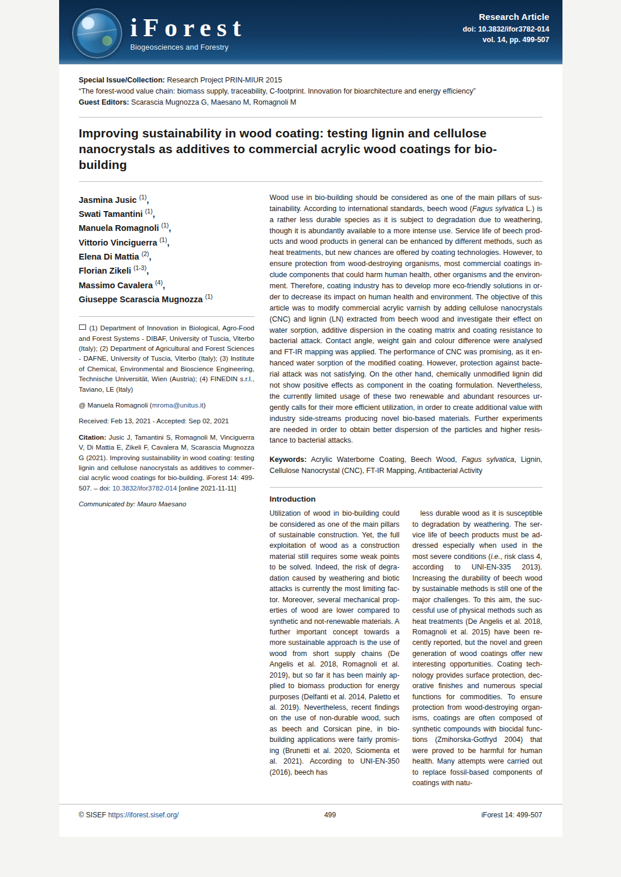iForest
Biogeosciences and Forestry
Research Article
doi: 10.3832/ifor3782-014
vol. 14, pp. 499-507
Special Issue/Collection: Research Project PRIN-MIUR 2015
“The forest-wood value chain: biomass supply, traceability, C-footprint. Innovation for bioarchitecture and energy efficiency”
Guest Editors: Scarascia Mugnozza G, Maesano M, Romagnoli M
Improving sustainability in wood coating: testing lignin and cellulose nanocrystals as additives to commercial acrylic wood coatings for bio-building
Jasmina Jusic (1),
Swati Tamantini (1),
Manuela Romagnoli (1),
Vittorio Vinciguerra (1),
Elena Di Mattia (2),
Florian Zikeli (1-3),
Massimo Cavalera (4),
Giuseppe Scarascia Mugnozza (1)
(1) Department of Innovation in Biological, Agro-Food and Forest Systems - DIBAF, University of Tuscia, Viterbo (Italy); (2) Department of Agricultural and Forest Sciences - DAFNE, University of Tuscia, Viterbo (Italy); (3) Institute of Chemical, Environmental and Bioscience Engineering, Technische Universität, Wien (Austria); (4) FINEDIN s.r.l., Taviano, LE (Italy)
@ Manuela Romagnoli (mroma@unitus.it)
Received: Feb 13, 2021 - Accepted: Sep 02, 2021
Citation: Jusic J, Tamantini S, Romagnoli M, Vinciguerra V, Di Mattia E, Zikeli F, Cavalera M, Scarascia Mugnozza G (2021). Improving sustainability in wood coating: testing lignin and cellulose nanocrystals as additives to commercial acrylic wood coatings for bio-building. iForest 14: 499-507. – doi: 10.3832/ifor3782-014 [online 2021-11-11]
Communicated by: Mauro Maesano
Wood use in bio-building should be considered as one of the main pillars of sustainability. According to international standards, beech wood (Fagus sylvatica L.) is a rather less durable species as it is subject to degradation due to weathering, though it is abundantly available to a more intense use. Service life of beech products and wood products in general can be enhanced by different methods, such as heat treatments, but new chances are offered by coating technologies. However, to ensure protection from wood-destroying organisms, most commercial coatings include components that could harm human health, other organisms and the environment. Therefore, coating industry has to develop more eco-friendly solutions in order to decrease its impact on human health and environment. The objective of this article was to modify commercial acrylic varnish by adding cellulose nanocrystals (CNC) and lignin (LN) extracted from beech wood and investigate their effect on water sorption, additive dispersion in the coating matrix and coating resistance to bacterial attack. Contact angle, weight gain and colour difference were analysed and FT-IR mapping was applied. The performance of CNC was promising, as it enhanced water sorption of the modified coating. However, protection against bacterial attack was not satisfying. On the other hand, chemically unmodified lignin did not show positive effects as component in the coating formulation. Nevertheless, the currently limited usage of these two renewable and abundant resources urgently calls for their more efficient utilization, in order to create additional value with industry side-streams producing novel bio-based materials. Further experiments are needed in order to obtain better dispersion of the particles and higher resistance to bacterial attacks.
Keywords: Acrylic Waterborne Coating, Beech Wood, Fagus sylvatica, Lignin, Cellulose Nanocrystal (CNC), FT-IR Mapping, Antibacterial Activity
Introduction
Utilization of wood in bio-building could be considered as one of the main pillars of sustainable construction. Yet, the full exploitation of wood as a construction material still requires some weak points to be solved. Indeed, the risk of degradation caused by weathering and biotic attacks is currently the most limiting factor. Moreover, several mechanical properties of wood are lower compared to synthetic and not-renewable materials. A further important concept towards a more sustainable approach is the use of wood from short supply chains (De Angelis et al. 2018, Romagnoli et al. 2019), but so far it has been mainly applied to biomass production for energy purposes (Delfanti et al. 2014, Paletto et al. 2019). Nevertheless, recent findings on the use of non-durable wood, such as beech and Corsican pine, in bio-building applications were fairly promising (Brunetti et al. 2020, Sciomenta et al. 2021). According to UNI-EN-350 (2016), beech has
less durable wood as it is susceptible to degradation by weathering. The service life of beech products must be addressed especially when used in the most severe conditions (i.e., risk class 4, according to UNI-EN-335 2013). Increasing the durability of beech wood by sustainable methods is still one of the major challenges. To this aim, the successful use of physical methods such as heat treatments (De Angelis et al. 2018, Romagnoli et al. 2015) have been recently reported, but the novel and green generation of wood coatings offer new interesting opportunities. Coating technology provides surface protection, decorative finishes and numerous special functions for commodities. To ensure protection from wood-destroying organisms, coatings are often composed of synthetic compounds with biocidal functions (Zmihorska-Gotfryd 2004) that were proved to be harmful for human health. Many attempts were carried out to replace fossil-based components of coatings with natu-
© SISEF https://iforest.sisef.org/
499
iForest 14: 499-507